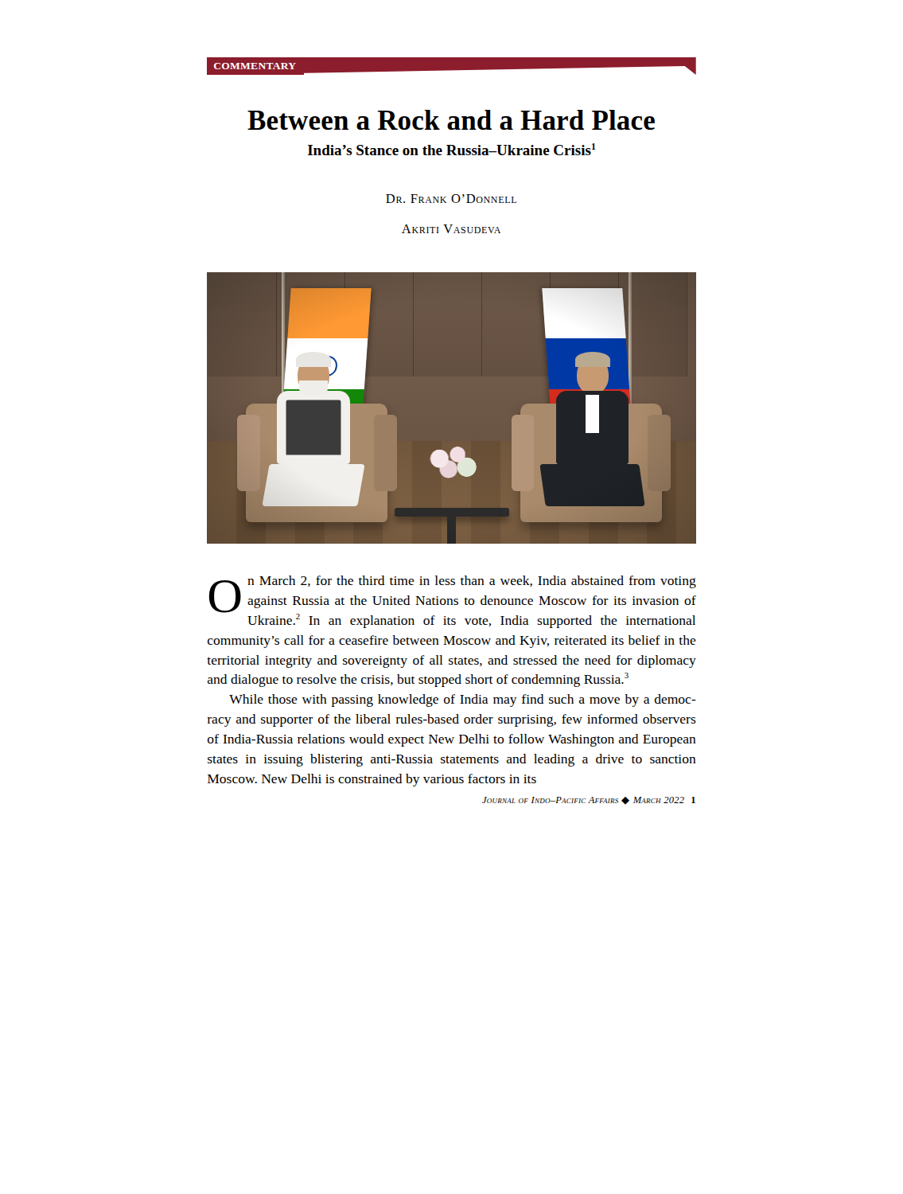COMMENTARY
Between a Rock and a Hard Place
India’s Stance on the Russia–Ukraine Crisis1
Dr. Frank O’Donnell
Akriti Vasudeva
On March 2, for the third time in less than a week, India abstained from voting against Russia at the United Nations to denounce Moscow for its invasion of Ukraine.2 In an explanation of its vote, India supported the international community’s call for a ceasefire between Moscow and Kyiv, reiterated its belief in the territorial integrity and sovereignty of all states, and stressed the need for diplomacy and dialogue to resolve the crisis, but stopped short of condemning Russia.3
While those with passing knowledge of India may find such a move by a democracy and supporter of the liberal rules-based order surprising, few informed observers of India-Russia relations would expect New Delhi to follow Washington and European states in issuing blistering anti-Russia statements and leading a drive to sanction Moscow. New Delhi is constrained by various factors in its
Journal of Indo–Pacific Affairs◆March 20221